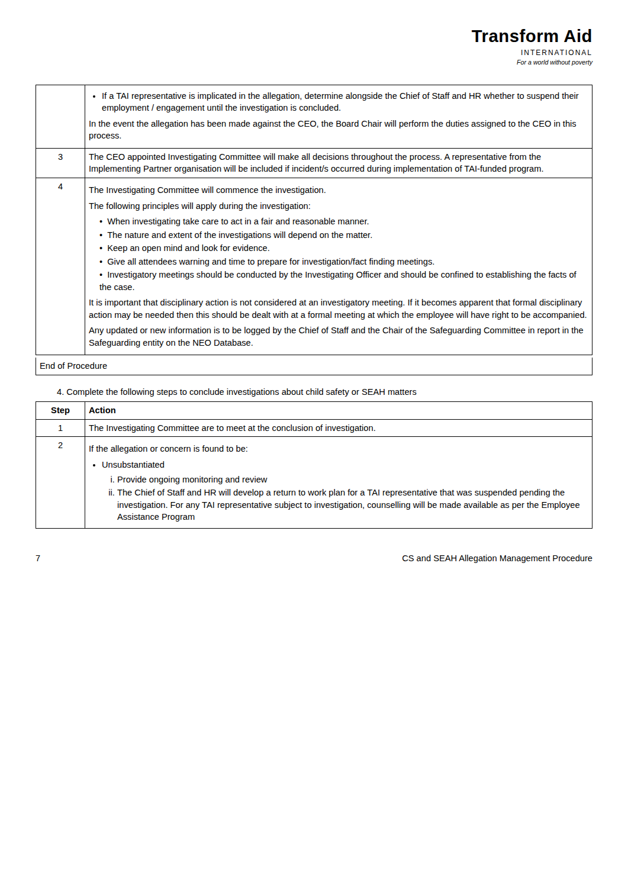Transform Aid
INTERNATIONAL
For a world without poverty
| | If a TAI representative is implicated in the allegation, determine alongside the Chief of Staff and HR whether to suspend their employment / engagement until the investigation is concluded. In the event the allegation has been made against the CEO, the Board Chair will perform the duties assigned to the CEO in this process. |
| 3 | The CEO appointed Investigating Committee will make all decisions throughout the process. A representative from the Implementing Partner organisation will be included if incident/s occurred during implementation of TAI-funded program. |
| 4 | The Investigating Committee will commence the investigation. The following principles will apply during the investigation: When investigating take care to act in a fair and reasonable manner. The nature and extent of the investigations will depend on the matter. Keep an open mind and look for evidence. Give all attendees warning and time to prepare for investigation/fact finding meetings. Investigatory meetings should be conducted by the Investigating Officer and should be confined to establishing the facts of the case. It is important that disciplinary action is not considered at an investigatory meeting. If it becomes apparent that formal disciplinary action may be needed then this should be dealt with at a formal meeting at which the employee will have right to be accompanied. Any updated or new information is to be logged by the Chief of Staff and the Chair of the Safeguarding Committee in report in the Safeguarding entity on the NEO Database. |
End of Procedure
4. Complete the following steps to conclude investigations about child safety or SEAH matters
| Step | Action |
| --- | --- |
| 1 | The Investigating Committee are to meet at the conclusion of investigation. |
| 2 | If the allegation or concern is found to be: Unsubstantiated Provide ongoing monitoring and review The Chief of Staff and HR will develop a return to work plan for a TAI representative that was suspended pending the investigation. For any TAI representative subject to investigation, counselling will be made available as per the Employee Assistance Program |
7
CS and SEAH Allegation Management Procedure